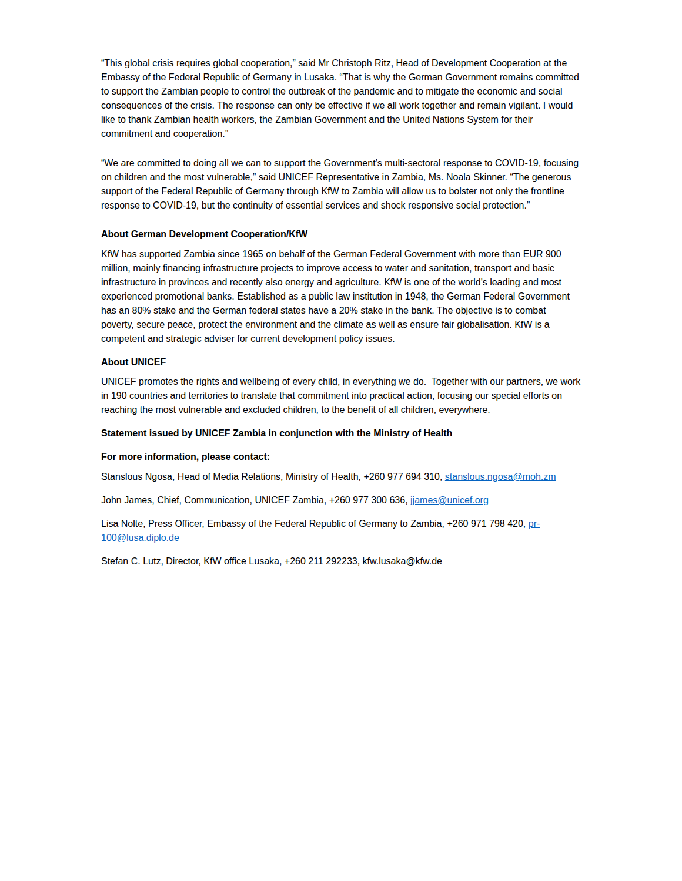“This global crisis requires global cooperation,” said Mr Christoph Ritz, Head of Development Cooperation at the Embassy of the Federal Republic of Germany in Lusaka. “That is why the German Government remains committed to support the Zambian people to control the outbreak of the pandemic and to mitigate the economic and social consequences of the crisis. The response can only be effective if we all work together and remain vigilant. I would like to thank Zambian health workers, the Zambian Government and the United Nations System for their commitment and cooperation.”
“We are committed to doing all we can to support the Government’s multi-sectoral response to COVID-19, focusing on children and the most vulnerable,” said UNICEF Representative in Zambia, Ms. Noala Skinner. “The generous support of the Federal Republic of Germany through KfW to Zambia will allow us to bolster not only the frontline response to COVID-19, but the continuity of essential services and shock responsive social protection.”
About German Development Cooperation/KfW
KfW has supported Zambia since 1965 on behalf of the German Federal Government with more than EUR 900 million, mainly financing infrastructure projects to improve access to water and sanitation, transport and basic infrastructure in provinces and recently also energy and agriculture. KfW is one of the world's leading and most experienced promotional banks. Established as a public law institution in 1948, the German Federal Government has an 80% stake and the German federal states have a 20% stake in the bank. The objective is to combat poverty, secure peace, protect the environment and the climate as well as ensure fair globalisation. KfW is a competent and strategic adviser for current development policy issues.
About UNICEF
UNICEF promotes the rights and wellbeing of every child, in everything we do. Together with our partners, we work in 190 countries and territories to translate that commitment into practical action, focusing our special efforts on reaching the most vulnerable and excluded children, to the benefit of all children, everywhere.
Statement issued by UNICEF Zambia in conjunction with the Ministry of Health
For more information, please contact:
Stanslous Ngosa, Head of Media Relations, Ministry of Health, +260 977 694 310, stanslous.ngosa@moh.zm
John James, Chief, Communication, UNICEF Zambia, +260 977 300 636, jjames@unicef.org
Lisa Nolte, Press Officer, Embassy of the Federal Republic of Germany to Zambia, +260 971 798 420, pr-100@lusa.diplo.de
Stefan C. Lutz, Director, KfW office Lusaka, +260 211 292233, kfw.lusaka@kfw.de